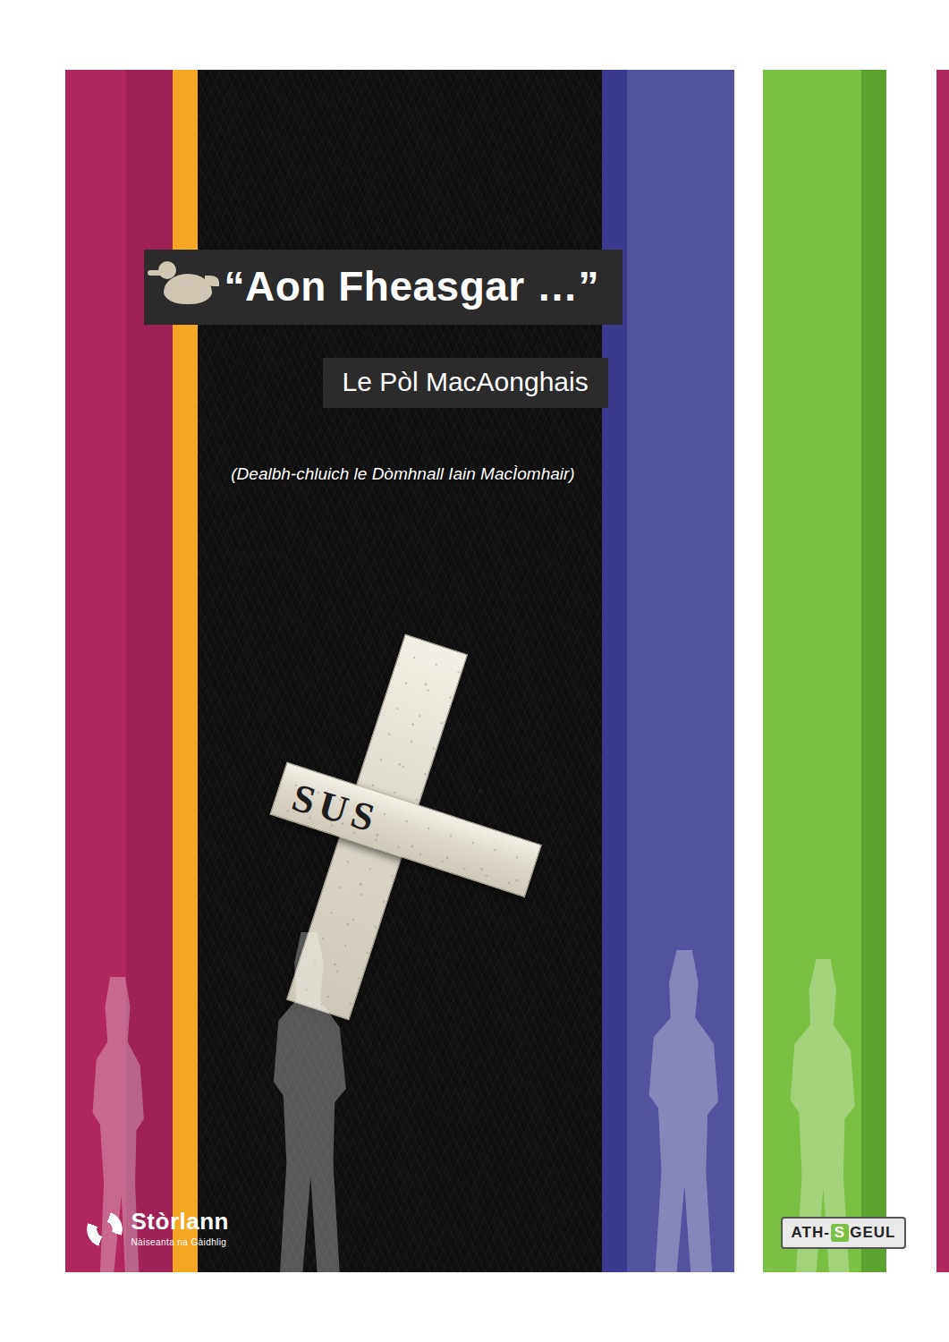“Aon Fheasgar …”
Le Pòl MacAonghais
(Dealbh-chluich le Dòmhnall Iain MacÌomhair)
Stòrlann Nàiseanta na Gàidhlig
ATH-SGEUL